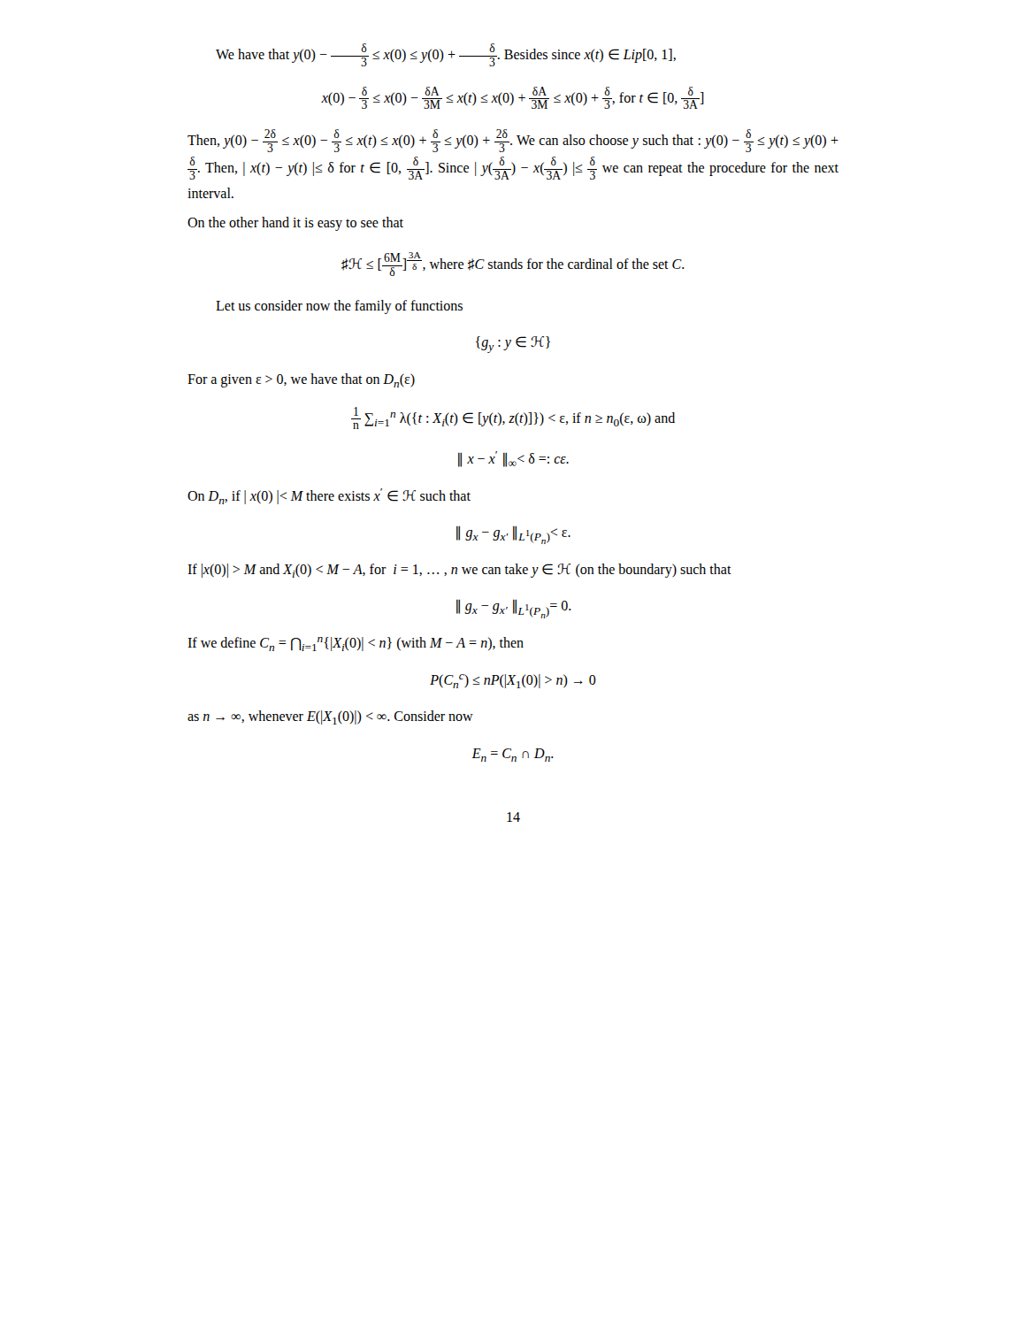We have that y(0) − δ 3 ≤ x(0) ≤ y(0) + δ 3. Besides since x(t) ∈ Lip[0, 1],
x(0) − δ 3 ≤ x(0) − δA 3M ≤ x(t) ≤ x(0) + δA 3M ≤ x(0) + δ 3, for t ∈ [0, δ 3A]
Then, y(0) − 2δ 3 ≤ x(0) − δ 3 ≤ x(t) ≤ x(0) + δ 3 ≤ y(0) + 2δ 3. We can also choose y such that : y(0) − δ 3 ≤ y(t) ≤ y(0) + δ 3. Then, | x(t) − y(t) |≤ δ for t ∈ [0, δ 3A]. Since | y(δ 3A) − x(δ 3A) |≤ δ 3 we can repeat the procedure for the next interval.
On the other hand it is easy to see that
♯ℋ ≤ [6M δ]3A δ, where ♯C stands for the cardinal of the set C.
Let us consider now the family of functions
{gy : y ∈ ℋ}
For a given ε > 0, we have that on Dn(ε)
1 n ∑i=1n λ({t : Xi(t) ∈ [y(t), z(t)]}) < ε, if n ≥ n0(ε, ω) and
∥ x − x′ ∥∞< δ =: cε.
On Dn, if | x(0) |< M there exists x′ ∈ ℋ such that
∥ gx − gx′ ∥L1(Pn)< ε.
If |x(0)| > M and Xi(0) < M − A, for i = 1, … , n we can take y ∈ ℋ (on the boundary) such that
∥ gx − gx′ ∥L1(Pn)= 0.
If we define Cn = ⋂i=1n{|Xi(0)| < n} (with M − A = n), then
P(Cnc) ≤ nP(|X1(0)| > n) → 0
as n → ∞, whenever E(|X1(0)|) < ∞. Consider now
En = Cn ∩ Dn.
14